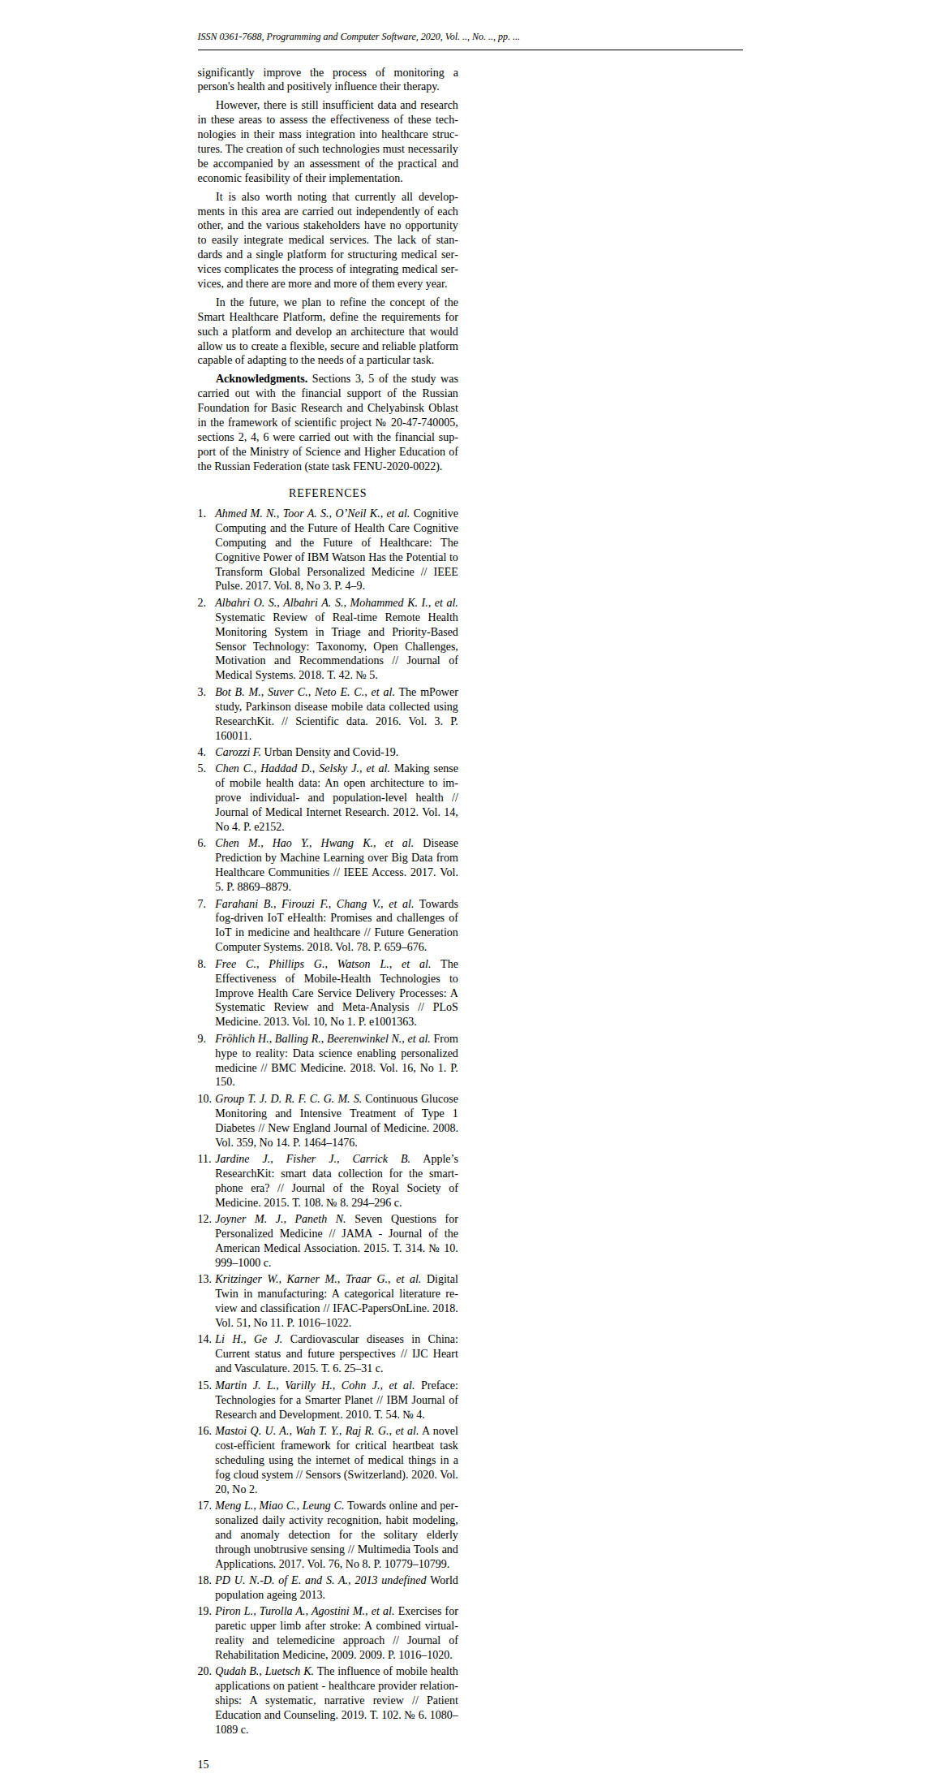ISSN 0361-7688, Programming and Computer Software, 2020, Vol. .., No. .., pp. ...
significantly improve the process of monitoring a person's health and positively influence their therapy.
However, there is still insufficient data and research in these areas to assess the effectiveness of these technologies in their mass integration into healthcare structures. The creation of such technologies must necessarily be accompanied by an assessment of the practical and economic feasibility of their implementation.
It is also worth noting that currently all developments in this area are carried out independently of each other, and the various stakeholders have no opportunity to easily integrate medical services. The lack of standards and a single platform for structuring medical services complicates the process of integrating medical services, and there are more and more of them every year.
In the future, we plan to refine the concept of the Smart Healthcare Platform, define the requirements for such a platform and develop an architecture that would allow us to create a flexible, secure and reliable platform capable of adapting to the needs of a particular task.
Acknowledgments. Sections 3, 5 of the study was carried out with the financial support of the Russian Foundation for Basic Research and Chelyabinsk Oblast in the framework of scientific project № 20-47-740005, sections 2, 4, 6 were carried out with the financial support of the Ministry of Science and Higher Education of the Russian Federation (state task FENU-2020-0022).
References
Ahmed M. N., Toor A. S., O’Neil K., et al. Cognitive Computing and the Future of Health Care Cognitive Computing and the Future of Healthcare: The Cognitive Power of IBM Watson Has the Potential to Transform Global Personalized Medicine // IEEE Pulse. 2017. Vol. 8, No 3. P. 4–9.
Albahri O. S., Albahri A. S., Mohammed K. I., et al. Systematic Review of Real-time Remote Health Monitoring System in Triage and Priority-Based Sensor Technology: Taxonomy, Open Challenges, Motivation and Recommendations // Journal of Medical Systems. 2018. Т. 42. № 5.
Bot B. M., Suver C., Neto E. C., et al. The mPower study, Parkinson disease mobile data collected using ResearchKit. // Scientific data. 2016. Vol. 3. P. 160011.
Carozzi F. Urban Density and Covid-19.
Chen C., Haddad D., Selsky J., et al. Making sense of mobile health data: An open architecture to improve individual- and population-level health // Journal of Medical Internet Research. 2012. Vol. 14, No 4. P. e2152.
Chen M., Hao Y., Hwang K., et al. Disease Prediction by Machine Learning over Big Data from Healthcare Communities // IEEE Access. 2017. Vol. 5. P. 8869–8879.
Farahani B., Firouzi F., Chang V., et al. Towards fog-driven IoT eHealth: Promises and challenges of IoT in medicine and healthcare // Future Generation Computer Systems. 2018. Vol. 78. P. 659–676.
Free C., Phillips G., Watson L., et al. The Effectiveness of Mobile-Health Technologies to Improve Health Care Service Delivery Processes: A Systematic Review and Meta-Analysis // PLoS Medicine. 2013. Vol. 10, No 1. P. e1001363.
Fröhlich H., Balling R., Beerenwinkel N., et al. From hype to reality: Data science enabling personalized medicine // BMC Medicine. 2018. Vol. 16, No 1. P. 150.
Group T. J. D. R. F. C. G. M. S. Continuous Glucose Monitoring and Intensive Treatment of Type 1 Diabetes // New England Journal of Medicine. 2008. Vol. 359, No 14. P. 1464–1476.
Jardine J., Fisher J., Carrick B. Apple’s ResearchKit: smart data collection for the smartphone era? // Journal of the Royal Society of Medicine. 2015. Т. 108. № 8. 294–296 с.
Joyner M. J., Paneth N. Seven Questions for Personalized Medicine // JAMA - Journal of the American Medical Association. 2015. Т. 314. № 10. 999–1000 с.
Kritzinger W., Karner M., Traar G., et al. Digital Twin in manufacturing: A categorical literature review and classification // IFAC-PapersOnLine. 2018. Vol. 51, No 11. P. 1016–1022.
Li H., Ge J. Cardiovascular diseases in China: Current status and future perspectives // IJC Heart and Vasculature. 2015. Т. 6. 25–31 с.
Martin J. L., Varilly H., Cohn J., et al. Preface: Technologies for a Smarter Planet // IBM Journal of Research and Development. 2010. Т. 54. № 4.
Mastoi Q. U. A., Wah T. Y., Raj R. G., et al. A novel cost-efficient framework for critical heartbeat task scheduling using the internet of medical things in a fog cloud system // Sensors (Switzerland). 2020. Vol. 20, No 2.
Meng L., Miao C., Leung C. Towards online and personalized daily activity recognition, habit modeling, and anomaly detection for the solitary elderly through unobtrusive sensing // Multimedia Tools and Applications. 2017. Vol. 76, No 8. P. 10779–10799.
PD U. N.-D. of E. and S. A., 2013 undefined World population ageing 2013.
Piron L., Turolla A., Agostini M., et al. Exercises for paretic upper limb after stroke: A combined virtual-reality and telemedicine approach // Journal of Rehabilitation Medicine, 2009. 2009. P. 1016–1020.
Qudah B., Luetsch K. The influence of mobile health applications on patient - healthcare provider relationships: A systematic, narrative review // Patient Education and Counseling. 2019. Т. 102. № 6. 1080–1089 с.
15